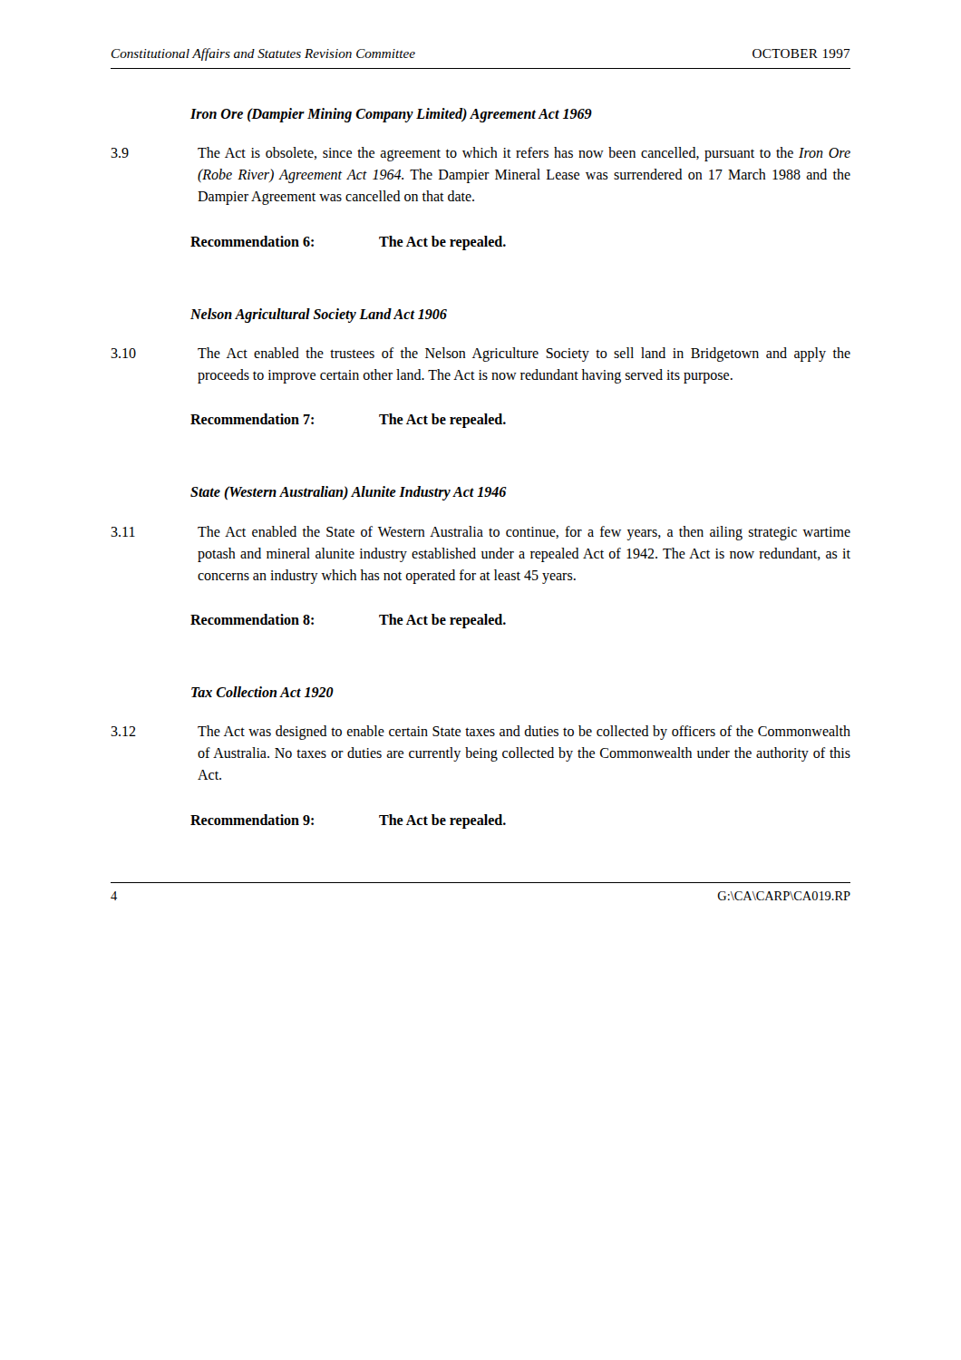Constitutional Affairs and Statutes Revision Committee
OCTOBER 1997
Iron Ore (Dampier Mining Company Limited) Agreement Act 1969
3.9
The Act is obsolete, since the agreement to which it refers has now been cancelled, pursuant to the Iron Ore (Robe River) Agreement Act 1964. The Dampier Mineral Lease was surrendered on 17 March 1988 and the Dampier Agreement was cancelled on that date.
Recommendation 6: The Act be repealed.
Nelson Agricultural Society Land Act 1906
3.10
The Act enabled the trustees of the Nelson Agriculture Society to sell land in Bridgetown and apply the proceeds to improve certain other land. The Act is now redundant having served its purpose.
Recommendation 7: The Act be repealed.
State (Western Australian) Alunite Industry Act 1946
3.11
The Act enabled the State of Western Australia to continue, for a few years, a then ailing strategic wartime potash and mineral alunite industry established under a repealed Act of 1942. The Act is now redundant, as it concerns an industry which has not operated for at least 45 years.
Recommendation 8: The Act be repealed.
Tax Collection Act 1920
3.12
The Act was designed to enable certain State taxes and duties to be collected by officers of the Commonwealth of Australia. No taxes or duties are currently being collected by the Commonwealth under the authority of this Act.
Recommendation 9: The Act be repealed.
4
G:\CA\CARP\CA019.RP